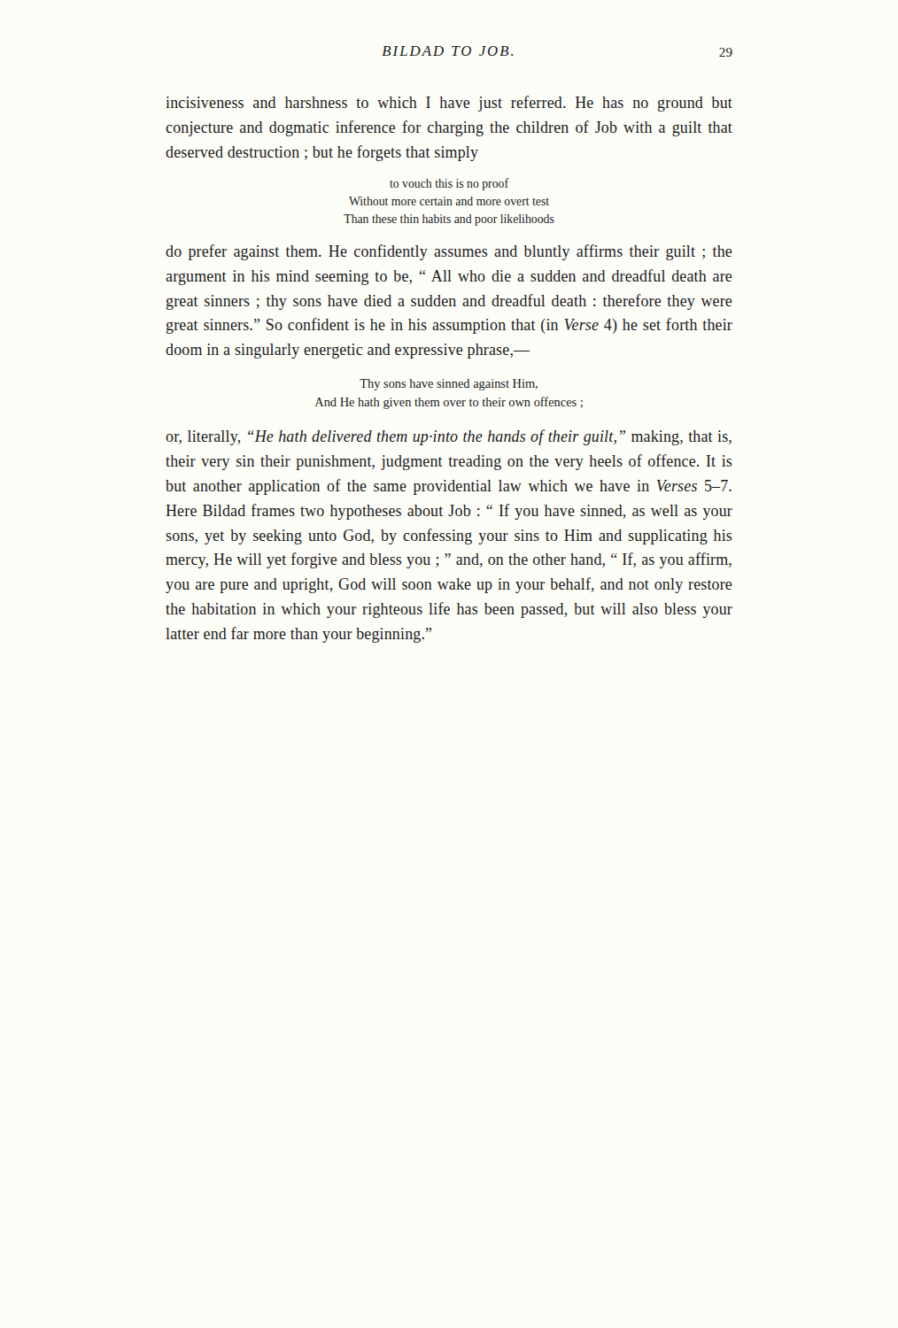BILDAD TO JOB. 29
incisiveness and harshness to which I have just referred. He has no ground but conjecture and dogmatic inference for charging the children of Job with a guilt that deserved destruction ; but he forgets that simply
to vouch this is no proof
Without more certain and more overt test
Than these thin habits and poor likelihoods
do prefer against them. He confidently assumes and bluntly affirms their guilt ; the argument in his mind seeming to be, “ All who die a sudden and dreadful death are great sinners ; thy sons have died a sudden and dreadful death : therefore they were great sinners.” So confident is he in his assumption that (in Verse 4) he set forth their doom in a singularly energetic and expressive phrase,—
Thy sons have sinned against Him,
And He hath given them over to their own offences ;
or, literally, “He hath delivered them up·into the hands of their guilt,” making, that is, their very sin their punishment, judgment treading on the very heels of offence. It is but another application of the same providential law which we have in Verses 5–7. Here Bildad frames two hypotheses about Job : “ If you have sinned, as well as your sons, yet by seeking unto God, by confessing your sins to Him and supplicating his mercy, He will yet forgive and bless you ; ” and, on the other hand, “ If, as you affirm, you are pure and upright, God will soon wake up in your behalf, and not only restore the habitation in which your righteous life has been passed, but will also bless your latter end far more than your beginning.”